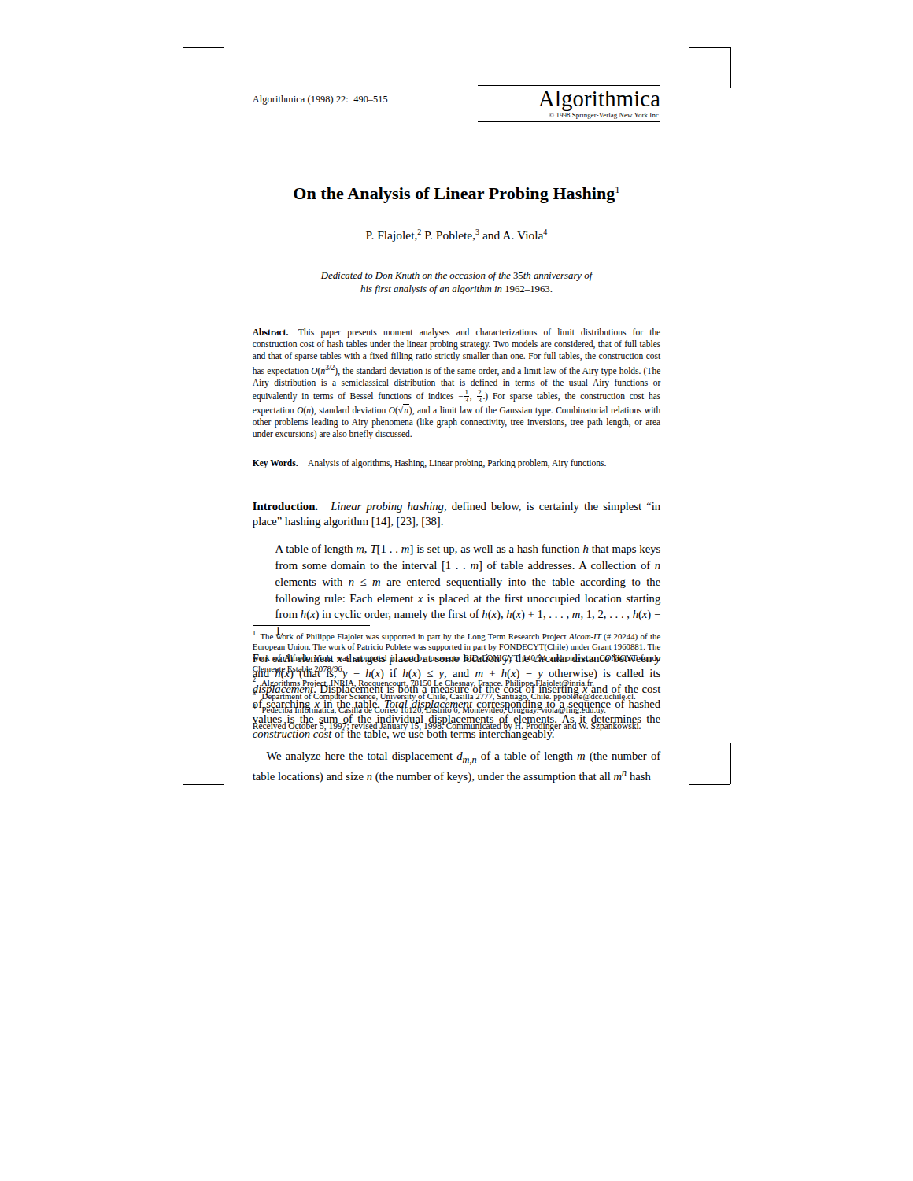Algorithmica (1998) 22: 490–515
Algorithmica
© 1998 Springer-Verlag New York Inc.
On the Analysis of Linear Probing Hashing1
P. Flajolet,2 P. Poblete,3 and A. Viola4
Dedicated to Don Knuth on the occasion of the 35th anniversary of
his first analysis of an algorithm in 1962–1963.
Abstract. This paper presents moment analyses and characterizations of limit distributions for the construction cost of hash tables under the linear probing strategy. Two models are considered, that of full tables and that of sparse tables with a fixed filling ratio strictly smaller than one. For full tables, the construction cost has expectation O(n3/2), the standard deviation is of the same order, and a limit law of the Airy type holds. (The Airy distribution is a semiclassical distribution that is defined in terms of the usual Airy functions or equivalently in terms of Bessel functions of indices −13, 23.) For sparse tables, the construction cost has expectation O(n), standard deviation O(√n), and a limit law of the Gaussian type. Combinatorial relations with other problems leading to Airy phenomena (like graph connectivity, tree inversions, tree path length, or area under excursions) are also briefly discussed.
Key Words. Analysis of algorithms, Hashing, Linear probing, Parking problem, Airy functions.
Introduction. Linear probing hashing, defined below, is certainly the simplest “in place” hashing algorithm [14], [23], [38].
A table of length m, T[1 . . m] is set up, as well as a hash function h that maps keys from some domain to the interval [1 . . m] of table addresses. A collection of n elements with n ≤ m are entered sequentially into the table according to the following rule: Each element x is placed at the first unoccupied location starting from h(x) in cyclic order, namely the first of h(x), h(x) + 1, . . . , m, 1, 2, . . . , h(x) − 1.
For each element x that gets placed at some location y, the circular distance between y and h(x) (that is, y − h(x) if h(x) ≤ y, and m + h(x) − y otherwise) is called its displacement. Displacement is both a measure of the cost of inserting x and of the cost of searching x in the table. Total displacement corresponding to a sequence of hashed values is the sum of the individual displacements of elements. As it determines the construction cost of the table, we use both terms interchangeably.
We analyze here the total displacement dm,n of a table of length m (the number of table locations) and size n (the number of keys), under the assumption that all mn hash
1 The work of Philippe Flajolet was supported in part by the Long Term Research Project Alcom-IT (# 20244) of the European Union. The work of Patricio Poblete was supported in part by FONDECYT(Chile) under Grant 1960881. The work of Alfredo Viola was supported in part by proyecto BID-CONICYT 140/94 and proyecto CONICYT fondo Clemente Estable 2078/96.
2 Algorithms Project, INRIA, Rocquencourt, 78150 Le Chesnay, France. Philippe.Flajolet@inria.fr.
3 Department of Computer Science, University of Chile, Casilla 2777, Santiago, Chile. ppoblete@dcc.uchile.cl.
4 Pedeciba Informatica, Casilla de Correo 16120, Distrito 6, Montevideo, Uruguay. viola@fing.edu.uy.
Received October 5, 1997; revised January 15, 1998. Communicated by H. Prodinger and W. Szpankowski.